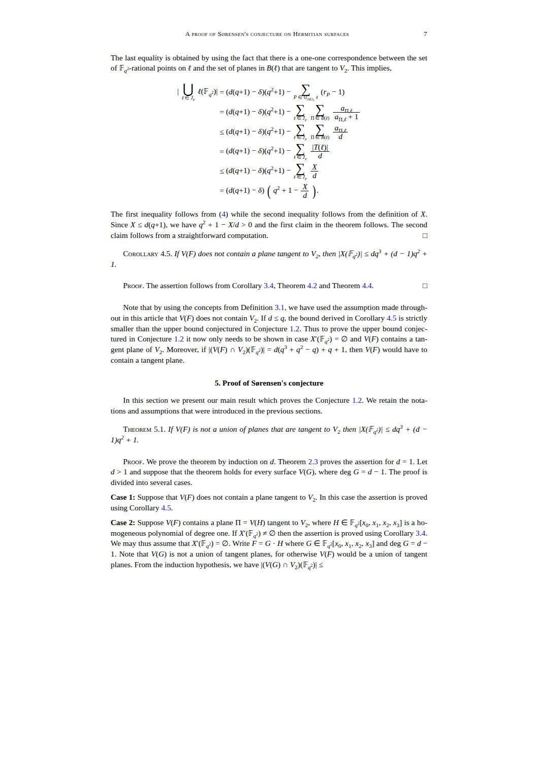A proof of Sørensen's conjecture on Hermitian surfaces 7
The last equality is obtained by using the fact that there is a one-one correspondence between the set of 𝔽q2-rational points on ℓ and the set of planes in B(ℓ) that are tangent to V2. This implies,
| / ⋃ ℓ ∈ J F ℓ ( 𝔽 q 2 )/ | = | ( d ( q +1) − δ )( q 2 +1) − ∑ P ∈ ∪ ℓ ∈ J F ℓ ( r P − 1) |
| | = | ( d ( q +1) − δ )( q 2 +1) − ∑ ℓ ∈ J F ∑ Π ∈ B ( ℓ ) a Π, ℓ a Π, ℓ + 1 |
| | ≤ | ( d ( q +1) − δ )( q 2 +1) − ∑ ℓ ∈ J F ∑ Π ∈ B ( ℓ ) a Π, ℓ d |
| | = | ( d ( q +1) − δ )( q 2 +1) − ∑ ℓ ∈ J F / T ( ℓ )/ d |
| | ≤ | ( d ( q +1) − δ )( q 2 +1) − ∑ ℓ ∈ J F X d |
| | = | ( d ( q +1) − δ ) ( q 2 + 1 − X d ) . |
The first inequality follows from (4) while the second inequality follows from the definition of X. Since X ≤ d(q+1), we have q2 + 1 − X/d > 0 and the first claim in the theorem follows. The second claim follows from a straightforward computation.□
Corollary 4.5. If V(F) does not contain a plane tangent to V2, then |X(𝔽q2)| ≤ dq3 + (d − 1)q2 + 1.
Proof. The assertion follows from Corollary 3.4, Theorem 4.2 and Theorem 4.4.□
Note that by using the concepts from Definition 3.1, we have used the assumption made throughout in this article that V(F) does not contain V2. If d ≤ q, the bound derived in Corollary 4.5 is strictly smaller than the upper bound conjectured in Conjecture 1.2. Thus to prove the upper bound conjectured in Conjecture 1.2 it now only needs to be shown in case X′(𝔽q2) = ∅ and V(F) contains a tangent plane of V2. Moreover, if |(V(F) ∩ V2)(𝔽q2)| = d(q3 + q2 − q) + q + 1, then V(F) would have to contain a tangent plane.
5. Proof of Sørensen's conjecture
In this section we present our main result which proves the Conjecture 1.2. We retain the notations and assumptions that were introduced in the previous sections.
Theorem 5.1. If V(F) is not a union of planes that are tangent to V2 then |X(𝔽q2)| ≤ dq3 + (d − 1)q2 + 1.
Proof. We prove the theorem by induction on d. Theorem 2.3 proves the assertion for d = 1. Let d > 1 and suppose that the theorem holds for every surface V(G), where deg G = d − 1. The proof is divided into several cases.
Case 1: Suppose that V(F) does not contain a plane tangent to V2. In this case the assertion is proved using Corollary 4.5.
Case 2: Suppose V(F) contains a plane Π = V(H) tangent to V2, where H ∈ 𝔽q2[x0, x1, x2, x3] is a homogeneous polynomial of degree one. If X′(𝔽q2) ≠ ∅ then the assertion is proved using Corollary 3.4. We may thus assume that X′(𝔽q2) = ∅. Write F = G · H where G ∈ 𝔽q2[x0, x1, x2, x3] and deg G = d − 1. Note that V(G) is not a union of tangent planes, for otherwise V(F) would be a union of tangent planes. From the induction hypothesis, we have |(V(G) ∩ V2)(𝔽q2)| ≤